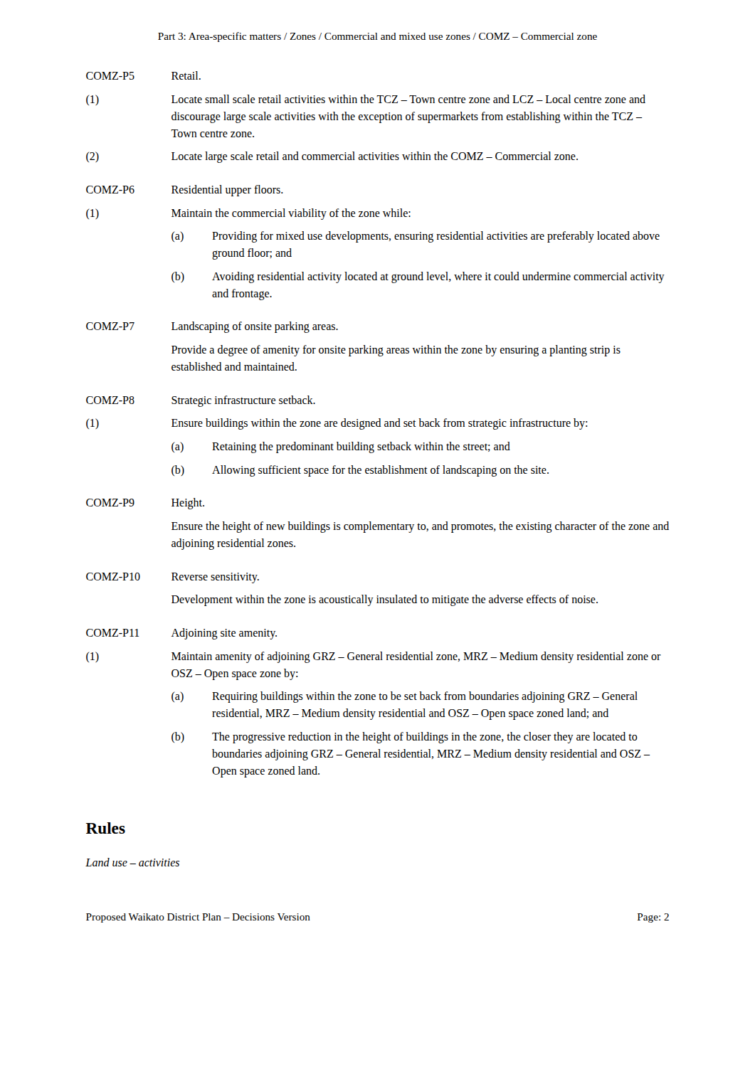Part 3: Area-specific matters / Zones / Commercial and mixed use zones / COMZ – Commercial zone
COMZ-P5
Retail.
(1)
Locate small scale retail activities within the TCZ – Town centre zone and LCZ – Local centre zone and discourage large scale activities with the exception of supermarkets from establishing within the TCZ – Town centre zone.
(2)
Locate large scale retail and commercial activities within the COMZ – Commercial zone.
COMZ-P6
Residential upper floors.
(1)
Maintain the commercial viability of the zone while:
(a)
Providing for mixed use developments, ensuring residential activities are preferably located above ground floor; and
(b)
Avoiding residential activity located at ground level, where it could undermine commercial activity and frontage.
COMZ-P7
Landscaping of onsite parking areas.
Provide a degree of amenity for onsite parking areas within the zone by ensuring a planting strip is established and maintained.
COMZ-P8
Strategic infrastructure setback.
(1)
Ensure buildings within the zone are designed and set back from strategic infrastructure by:
(a)
Retaining the predominant building setback within the street; and
(b)
Allowing sufficient space for the establishment of landscaping on the site.
COMZ-P9
Height.
Ensure the height of new buildings is complementary to, and promotes, the existing character of the zone and adjoining residential zones.
COMZ-P10
Reverse sensitivity.
Development within the zone is acoustically insulated to mitigate the adverse effects of noise.
COMZ-P11
Adjoining site amenity.
(1)
Maintain amenity of adjoining GRZ – General residential zone, MRZ – Medium density residential zone or OSZ – Open space zone by:
(a)
Requiring buildings within the zone to be set back from boundaries adjoining GRZ – General residential, MRZ – Medium density residential and OSZ – Open space zoned land; and
(b)
The progressive reduction in the height of buildings in the zone, the closer they are located to boundaries adjoining GRZ – General residential, MRZ – Medium density residential and OSZ – Open space zoned land.
Rules
Land use – activities
Proposed Waikato District Plan – Decisions Version
Page: 2